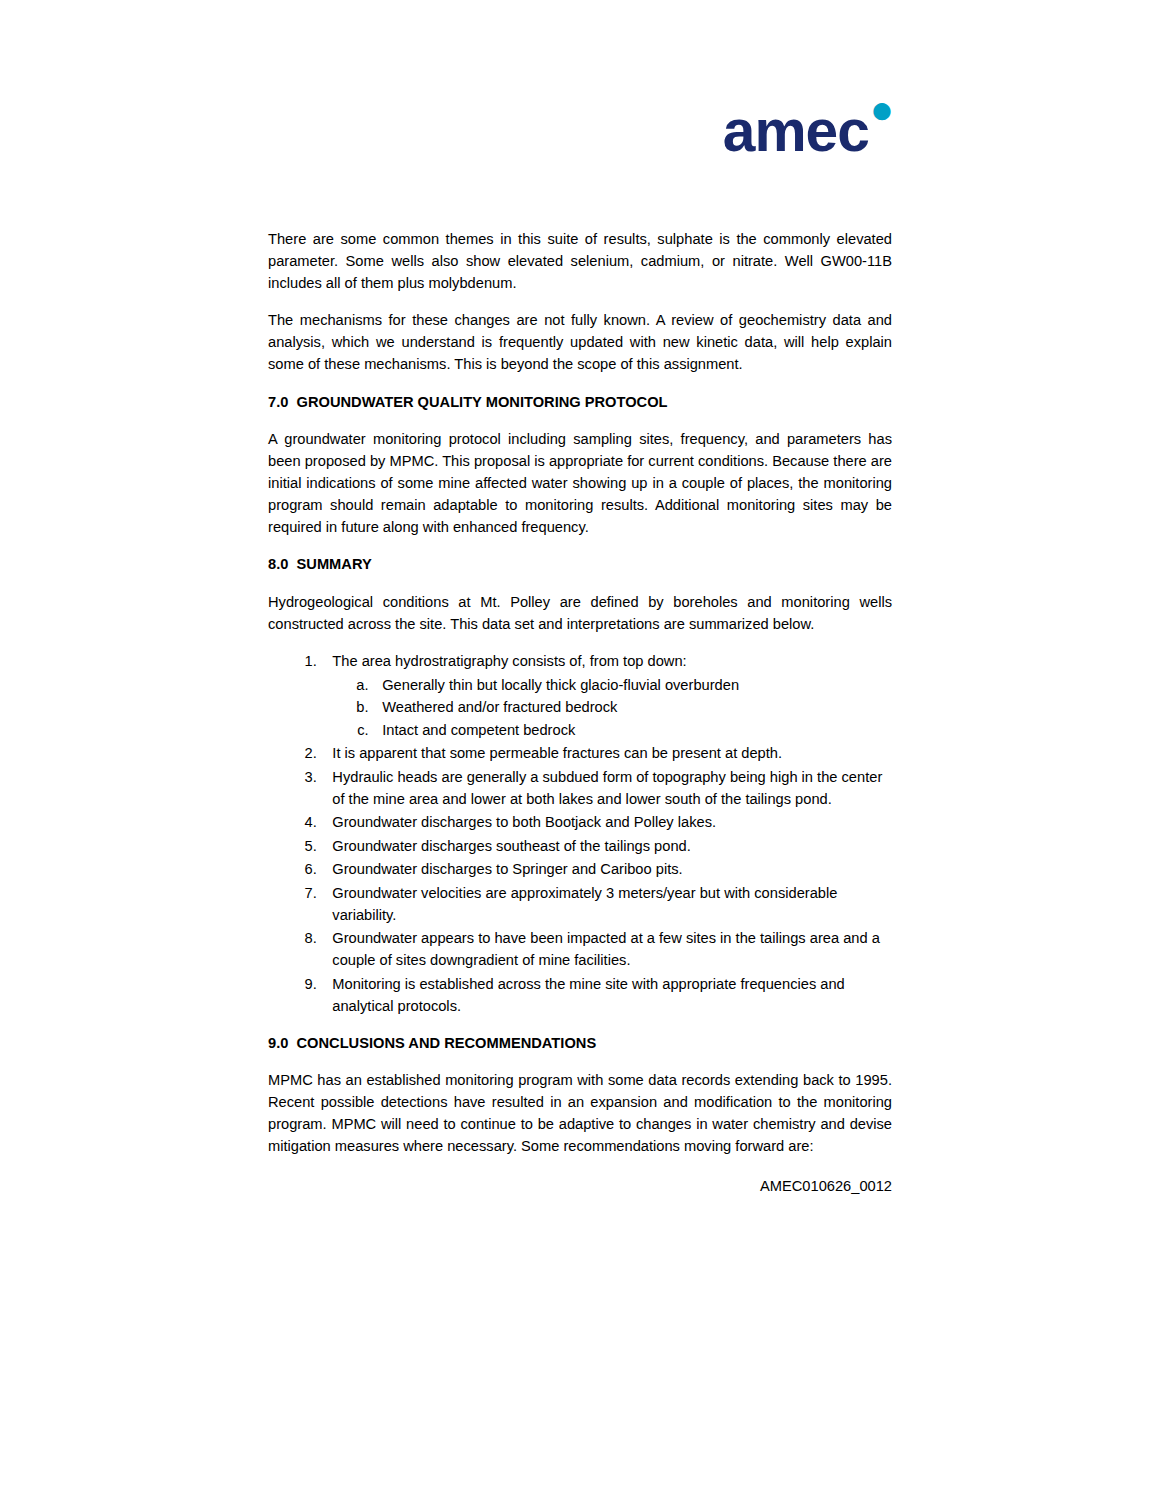amec●
There are some common themes in this suite of results, sulphate is the commonly elevated parameter. Some wells also show elevated selenium, cadmium, or nitrate. Well GW00-11B includes all of them plus molybdenum.
The mechanisms for these changes are not fully known. A review of geochemistry data and analysis, which we understand is frequently updated with new kinetic data, will help explain some of these mechanisms. This is beyond the scope of this assignment.
7.0 Groundwater Quality Monitoring Protocol
A groundwater monitoring protocol including sampling sites, frequency, and parameters has been proposed by MPMC. This proposal is appropriate for current conditions. Because there are initial indications of some mine affected water showing up in a couple of places, the monitoring program should remain adaptable to monitoring results. Additional monitoring sites may be required in future along with enhanced frequency.
8.0 Summary
Hydrogeological conditions at Mt. Polley are defined by boreholes and monitoring wells constructed across the site. This data set and interpretations are summarized below.
The area hydrostratigraphy consists of, from top down:
Generally thin but locally thick glacio-fluvial overburden
Weathered and/or fractured bedrock
Intact and competent bedrock
It is apparent that some permeable fractures can be present at depth.
Hydraulic heads are generally a subdued form of topography being high in the center of the mine area and lower at both lakes and lower south of the tailings pond.
Groundwater discharges to both Bootjack and Polley lakes.
Groundwater discharges southeast of the tailings pond.
Groundwater discharges to Springer and Cariboo pits.
Groundwater velocities are approximately 3 meters/year but with considerable variability.
Groundwater appears to have been impacted at a few sites in the tailings area and a couple of sites downgradient of mine facilities.
Monitoring is established across the mine site with appropriate frequencies and analytical protocols.
9.0 Conclusions and Recommendations
MPMC has an established monitoring program with some data records extending back to 1995. Recent possible detections have resulted in an expansion and modification to the monitoring program. MPMC will need to continue to be adaptive to changes in water chemistry and devise mitigation measures where necessary. Some recommendations moving forward are:
AMEC010626_0012